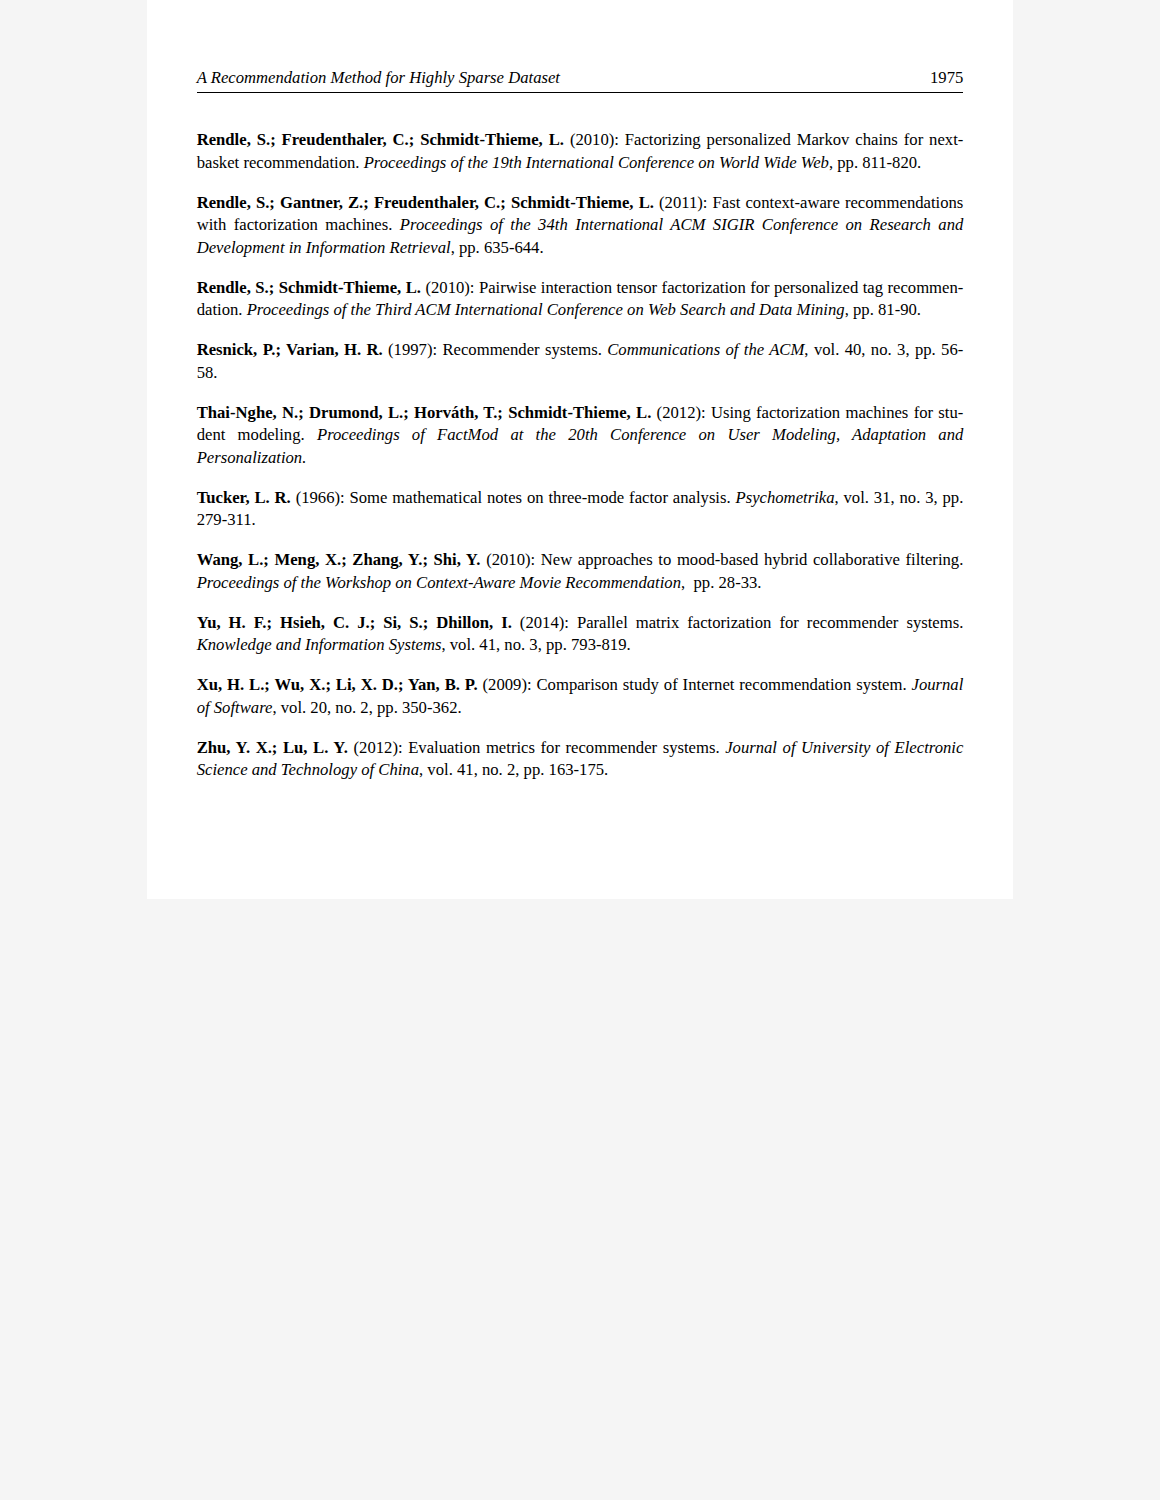A Recommendation Method for Highly Sparse Dataset 1975
Rendle, S.; Freudenthaler, C.; Schmidt-Thieme, L. (2010): Factorizing personalized Markov chains for next-basket recommendation. Proceedings of the 19th International Conference on World Wide Web, pp. 811-820.
Rendle, S.; Gantner, Z.; Freudenthaler, C.; Schmidt-Thieme, L. (2011): Fast context-aware recommendations with factorization machines. Proceedings of the 34th International ACM SIGIR Conference on Research and Development in Information Retrieval, pp. 635-644.
Rendle, S.; Schmidt-Thieme, L. (2010): Pairwise interaction tensor factorization for personalized tag recommendation. Proceedings of the Third ACM International Conference on Web Search and Data Mining, pp. 81-90.
Resnick, P.; Varian, H. R. (1997): Recommender systems. Communications of the ACM, vol. 40, no. 3, pp. 56-58.
Thai-Nghe, N.; Drumond, L.; Horváth, T.; Schmidt-Thieme, L. (2012): Using factorization machines for student modeling. Proceedings of FactMod at the 20th Conference on User Modeling, Adaptation and Personalization.
Tucker, L. R. (1966): Some mathematical notes on three-mode factor analysis. Psychometrika, vol. 31, no. 3, pp. 279-311.
Wang, L.; Meng, X.; Zhang, Y.; Shi, Y. (2010): New approaches to mood-based hybrid collaborative filtering. Proceedings of the Workshop on Context-Aware Movie Recommendation, pp. 28-33.
Yu, H. F.; Hsieh, C. J.; Si, S.; Dhillon, I. (2014): Parallel matrix factorization for recommender systems. Knowledge and Information Systems, vol. 41, no. 3, pp. 793-819.
Xu, H. L.; Wu, X.; Li, X. D.; Yan, B. P. (2009): Comparison study of Internet recommendation system. Journal of Software, vol. 20, no. 2, pp. 350-362.
Zhu, Y. X.; Lu, L. Y. (2012): Evaluation metrics for recommender systems. Journal of University of Electronic Science and Technology of China, vol. 41, no. 2, pp. 163-175.